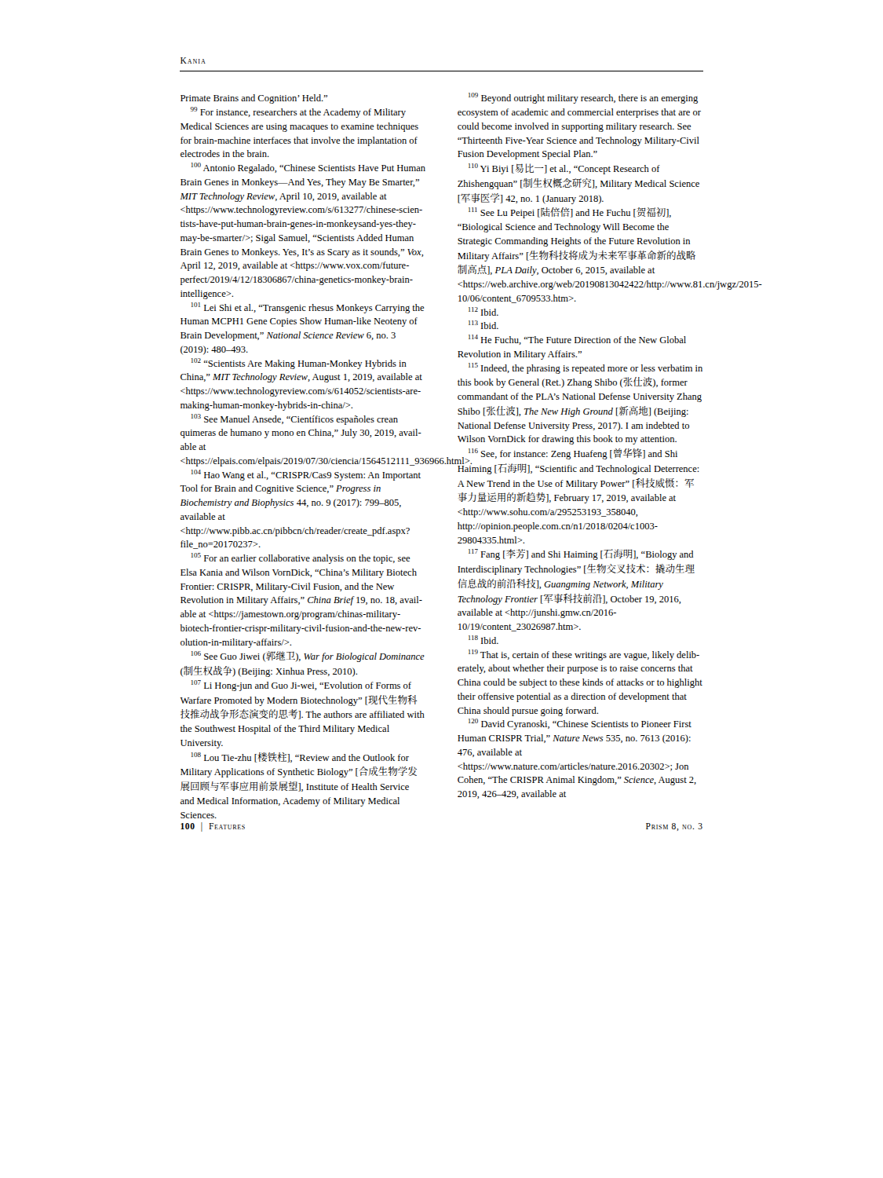Kania
Primate Brains and Cognition’ Held.”
99 For instance, researchers at the Academy of Military Medical Sciences are using macaques to examine techniques for brain-machine interfaces that involve the implantation of electrodes in the brain.
100 Antonio Regalado, “Chinese Scientists Have Put Human Brain Genes in Monkeys—And Yes, They May Be Smarter,” MIT Technology Review, April 10, 2019, available at <https://www.technologyreview.com/s/613277/chinese-scientists-have-put-human-brain-genes-in-monkeysand-yes-they-may-be-smarter/>; Sigal Samuel, “Scientists Added Human Brain Genes to Monkeys. Yes, It’s as Scary as it sounds,” Vox, April 12, 2019, available at <https://www.vox.com/future-perfect/2019/4/12/18306867/china-genetics-monkey-brain-intelligence>.
101 Lei Shi et al., “Transgenic rhesus Monkeys Carrying the Human MCPH1 Gene Copies Show Human-like Neoteny of Brain Development,” National Science Review 6, no. 3 (2019): 480–493.
102 “Scientists Are Making Human-Monkey Hybrids in China,” MIT Technology Review, August 1, 2019, available at <https://www.technologyreview.com/s/614052/scientists-are-making-human-monkey-hybrids-in-china/>.
103 See Manuel Ansede, “Científicos españoles crean quimeras de humano y mono en China,” July 30, 2019, available at <https://elpais.com/elpais/2019/07/30/ciencia/1564512111_936966.html>.
104 Hao Wang et al., “CRISPR/Cas9 System: An Important Tool for Brain and Cognitive Science,” Progress in Biochemistry and Biophysics 44, no. 9 (2017): 799–805, available at <http://www.pibb.ac.cn/pibbcn/ch/reader/create_pdf.aspx?file_no=20170237>.
105 For an earlier collaborative analysis on the topic, see Elsa Kania and Wilson VornDick, “China’s Military Biotech Frontier: CRISPR, Military-Civil Fusion, and the New Revolution in Military Affairs,” China Brief 19, no. 18, available at <https://jamestown.org/program/chinas-military-biotech-frontier-crispr-military-civil-fusion-and-the-new-revolution-in-military-affairs/>.
106 See Guo Jiwei (郭继卫), War for Biological Dominance (制生权战争) (Beijing: Xinhua Press, 2010).
107 Li Hong-jun and Guo Ji-wei, “Evolution of Forms of Warfare Promoted by Modern Biotechnology” [现代生物科技推动战争形态演变的思考]. The authors are affiliated with the Southwest Hospital of the Third Military Medical University.
108 Lou Tie-zhu [楼铁柱], “Review and the Outlook for Military Applications of Synthetic Biology” [合成生物学发展回顾与军事应用前景展望], Institute of Health Service and Medical Information, Academy of Military Medical Sciences.
109 Beyond outright military research, there is an emerging ecosystem of academic and commercial enterprises that are or could become involved in supporting military research. See “Thirteenth Five-Year Science and Technology Military-Civil Fusion Development Special Plan.”
110 Yi Biyi [易比一] et al., “Concept Research of Zhishengquan” [制生权概念研究], Military Medical Science [军事医学] 42, no. 1 (January 2018).
111 See Lu Peipei [陆倍倍] and He Fuchu [贺福初], “Biological Science and Technology Will Become the Strategic Commanding Heights of the Future Revolution in Military Affairs” [生物科技将成为未来军事革命新的战略制高点], PLA Daily, October 6, 2015, available at <https://web.archive.org/web/20190813042422/http://www.81.cn/jwgz/2015-10/06/content_6709533.htm>.
112 Ibid.
113 Ibid.
114 He Fuchu, “The Future Direction of the New Global Revolution in Military Affairs.”
115 Indeed, the phrasing is repeated more or less verbatim in this book by General (Ret.) Zhang Shibo (张仕波), former commandant of the PLA’s National Defense University Zhang Shibo [张仕波], The New High Ground [新高地] (Beijing: National Defense University Press, 2017). I am indebted to Wilson VornDick for drawing this book to my attention.
116 See, for instance: Zeng Huafeng [曾华锋] and Shi Haiming [石海明], “Scientific and Technological Deterrence: A New Trend in the Use of Military Power” [科技威慑：军事力量运用的新趋势], February 17, 2019, available at <http://www.sohu.com/a/295253193_358040, http://opinion.people.com.cn/n1/2018/0204/c1003-29804335.html>.
117 Fang [李芳] and Shi Haiming [石海明], “Biology and Interdisciplinary Technologies” [生物交叉技术：撬动生理信息战的前沿科技], Guangming Network, Military Technology Frontier [军事科技前沿], October 19, 2016, available at <http://junshi.gmw.cn/2016-10/19/content_23026987.htm>.
118 Ibid.
119 That is, certain of these writings are vague, likely deliberately, about whether their purpose is to raise concerns that China could be subject to these kinds of attacks or to highlight their offensive potential as a direction of development that China should pursue going forward.
120 David Cyranoski, “Chinese Scientists to Pioneer First Human CRISPR Trial,” Nature News 535, no. 7613 (2016): 476, available at <https://www.nature.com/articles/nature.2016.20302>; Jon Cohen, “The CRISPR Animal Kingdom,” Science, August 2, 2019, 426–429, available at
100 | Features
Prism 8, no. 3